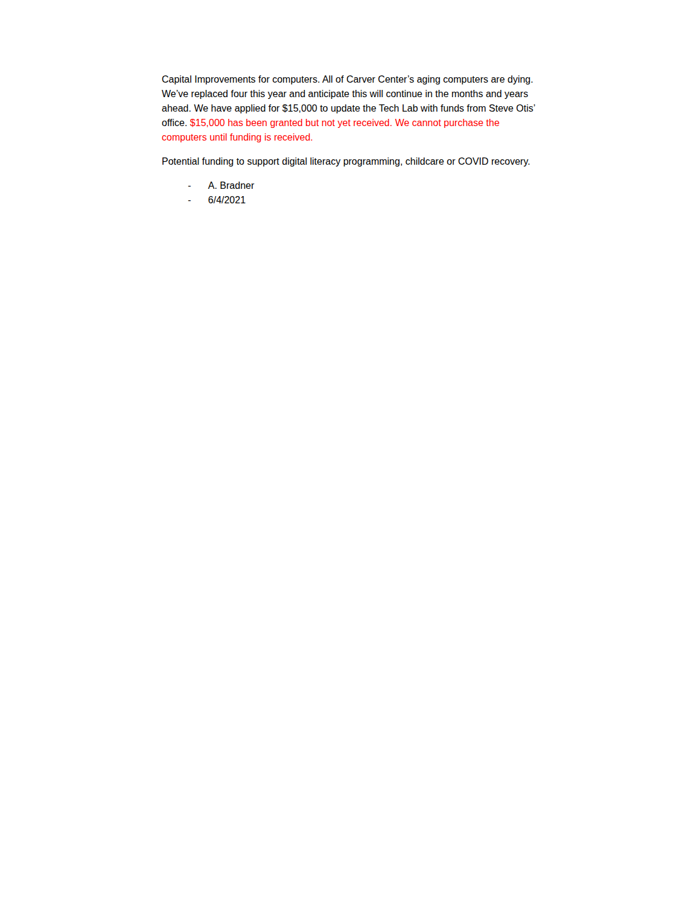Capital Improvements for computers. All of Carver Center’s aging computers are dying. We’ve replaced four this year and anticipate this will continue in the months and years ahead. We have applied for $15,000 to update the Tech Lab with funds from Steve Otis’ office. $15,000 has been granted but not yet received. We cannot purchase the computers until funding is received.
Potential funding to support digital literacy programming, childcare or COVID recovery.
A. Bradner
6/4/2021